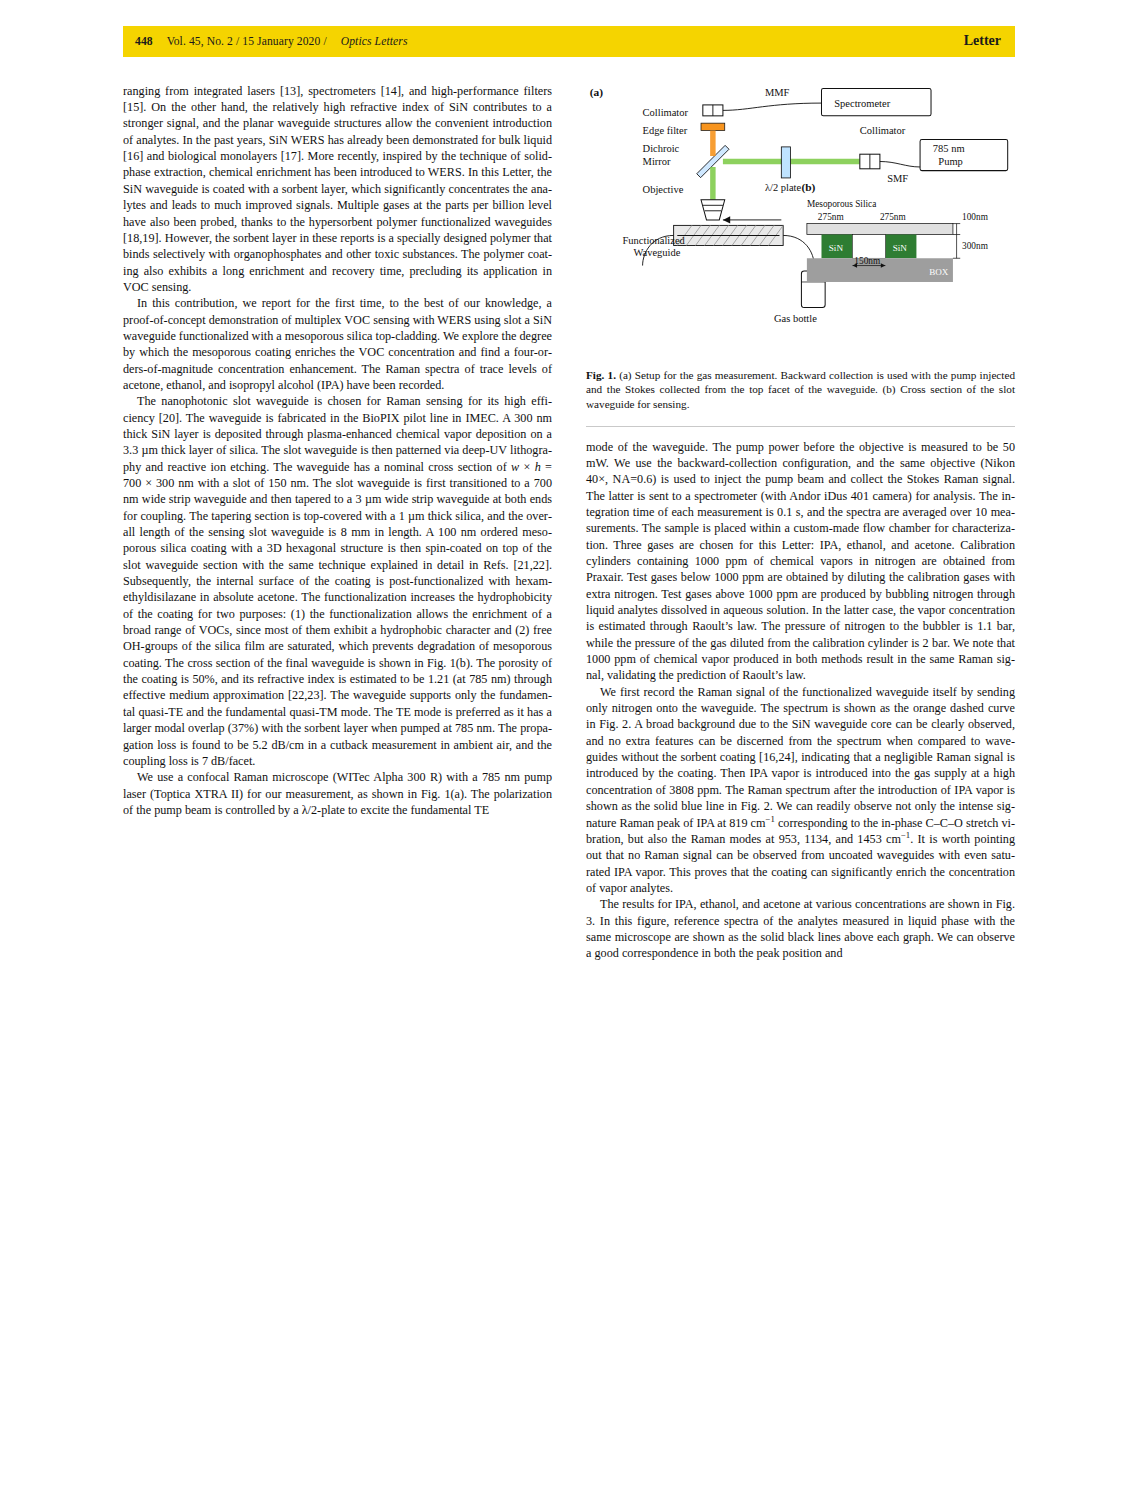448 Vol. 45, No. 2 / 15 January 2020 / Optics Letters
Letter
ranging from integrated lasers [13], spectrometers [14], and high-performance filters [15]. On the other hand, the relatively high refractive index of SiN contributes to a stronger signal, and the planar waveguide structures allow the convenient introduction of analytes. In the past years, SiN WERS has already been demonstrated for bulk liquid [16] and biological monolayers [17]. More recently, inspired by the technique of solid-phase extraction, chemical enrichment has been introduced to WERS. In this Letter, the SiN waveguide is coated with a sorbent layer, which significantly concentrates the analytes and leads to much improved signals. Multiple gases at the parts per billion level have also been probed, thanks to the hypersorbent polymer functionalized waveguides [18,19]. However, the sorbent layer in these reports is a specially designed polymer that binds selectively with organophosphates and other toxic substances. The polymer coating also exhibits a long enrichment and recovery time, precluding its application in VOC sensing.
In this contribution, we report for the first time, to the best of our knowledge, a proof-of-concept demonstration of multiplex VOC sensing with WERS using slot a SiN waveguide functionalized with a mesoporous silica top-cladding. We explore the degree by which the mesoporous coating enriches the VOC concentration and find a four-orders-of-magnitude concentration enhancement. The Raman spectra of trace levels of acetone, ethanol, and isopropyl alcohol (IPA) have been recorded.
The nanophotonic slot waveguide is chosen for Raman sensing for its high efficiency [20]. The waveguide is fabricated in the BioPIX pilot line in IMEC. A 300 nm thick SiN layer is deposited through plasma-enhanced chemical vapor deposition on a 3.3 µm thick layer of silica. The slot waveguide is then patterned via deep-UV lithography and reactive ion etching. The waveguide has a nominal cross section of w × h = 700 × 300 nm with a slot of 150 nm. The slot waveguide is first transitioned to a 700 nm wide strip waveguide and then tapered to a 3 µm wide strip waveguide at both ends for coupling. The tapering section is top-covered with a 1 µm thick silica, and the overall length of the sensing slot waveguide is 8 mm in length. A 100 nm ordered mesoporous silica coating with a 3D hexagonal structure is then spin-coated on top of the slot waveguide section with the same technique explained in detail in Refs. [21,22]. Subsequently, the internal surface of the coating is post-functionalized with hexamethyldisilazane in absolute acetone. The functionalization increases the hydrophobicity of the coating for two purposes: (1) the functionalization allows the enrichment of a broad range of VOCs, since most of them exhibit a hydrophobic character and (2) free OH-groups of the silica film are saturated, which prevents degradation of mesoporous coating. The cross section of the final waveguide is shown in Fig. 1(b). The porosity of the coating is 50%, and its refractive index is estimated to be 1.21 (at 785 nm) through effective medium approximation [22,23]. The waveguide supports only the fundamental quasi-TE and the fundamental quasi-TM mode. The TE mode is preferred as it has a larger modal overlap (37%) with the sorbent layer when pumped at 785 nm. The propagation loss is found to be 5.2 dB/cm in a cutback measurement in ambient air, and the coupling loss is 7 dB/facet.
We use a confocal Raman microscope (WITec Alpha 300 R) with a 785 nm pump laser (Toptica XTRA II) for our measurement, as shown in Fig. 1(a). The polarization of the pump beam is controlled by a λ/2-plate to excite the fundamental TE
(a) Spectrometer MMF Collimator Edge filter Dichroic Mirror Objective λ/2 plate Collimator 785 nm Pump SMF Functionalized Waveguide Gas bottle (b) Mesoporous Silica 275nm 275nm 100nm 300nm SiN SiN BOX 150nm
Fig. 1. (a) Setup for the gas measurement. Backward collection is used with the pump injected and the Stokes collected from the top facet of the waveguide. (b) Cross section of the slot waveguide for sensing.
mode of the waveguide. The pump power before the objective is measured to be 50 mW. We use the backward-collection configuration, and the same objective (Nikon 40×, NA=0.6) is used to inject the pump beam and collect the Stokes Raman signal. The latter is sent to a spectrometer (with Andor iDus 401 camera) for analysis. The integration time of each measurement is 0.1 s, and the spectra are averaged over 10 measurements. The sample is placed within a custom-made flow chamber for characterization. Three gases are chosen for this Letter: IPA, ethanol, and acetone. Calibration cylinders containing 1000 ppm of chemical vapors in nitrogen are obtained from Praxair. Test gases below 1000 ppm are obtained by diluting the calibration gases with extra nitrogen. Test gases above 1000 ppm are produced by bubbling nitrogen through liquid analytes dissolved in aqueous solution. In the latter case, the vapor concentration is estimated through Raoult’s law. The pressure of nitrogen to the bubbler is 1.1 bar, while the pressure of the gas diluted from the calibration cylinder is 2 bar. We note that 1000 ppm of chemical vapor produced in both methods result in the same Raman signal, validating the prediction of Raoult’s law.
We first record the Raman signal of the functionalized waveguide itself by sending only nitrogen onto the waveguide. The spectrum is shown as the orange dashed curve in Fig. 2. A broad background due to the SiN waveguide core can be clearly observed, and no extra features can be discerned from the spectrum when compared to waveguides without the sorbent coating [16,24], indicating that a negligible Raman signal is introduced by the coating. Then IPA vapor is introduced into the gas supply at a high concentration of 3808 ppm. The Raman spectrum after the introduction of IPA vapor is shown as the solid blue line in Fig. 2. We can readily observe not only the intense signature Raman peak of IPA at 819 cm−1 corresponding to the in-phase C–C–O stretch vibration, but also the Raman modes at 953, 1134, and 1453 cm−1. It is worth pointing out that no Raman signal can be observed from uncoated waveguides with even saturated IPA vapor. This proves that the coating can significantly enrich the concentration of vapor analytes.
The results for IPA, ethanol, and acetone at various concentrations are shown in Fig. 3. In this figure, reference spectra of the analytes measured in liquid phase with the same microscope are shown as the solid black lines above each graph. We can observe a good correspondence in both the peak position and